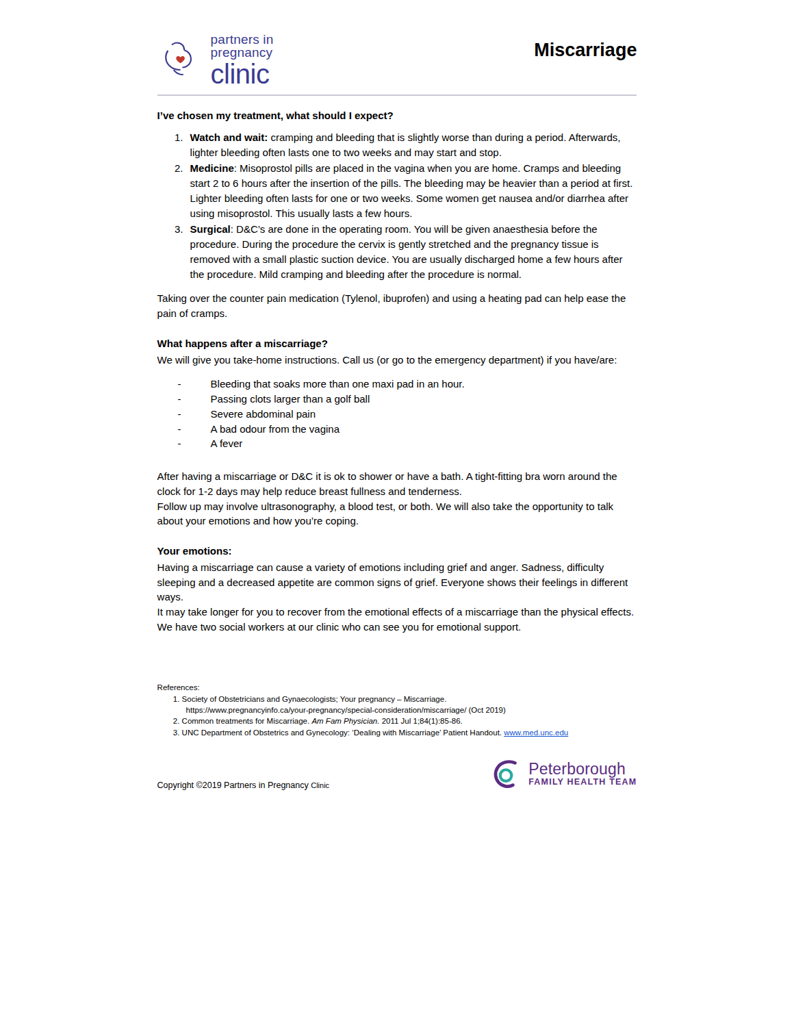partners in pregnancy clinic
Miscarriage
I’ve chosen my treatment, what should I expect?
Watch and wait: cramping and bleeding that is slightly worse than during a period. Afterwards, lighter bleeding often lasts one to two weeks and may start and stop.
Medicine: Misoprostol pills are placed in the vagina when you are home. Cramps and bleeding start 2 to 6 hours after the insertion of the pills. The bleeding may be heavier than a period at first. Lighter bleeding often lasts for one or two weeks. Some women get nausea and/or diarrhea after using misoprostol. This usually lasts a few hours.
Surgical: D&C’s are done in the operating room. You will be given anaesthesia before the procedure. During the procedure the cervix is gently stretched and the pregnancy tissue is removed with a small plastic suction device. You are usually discharged home a few hours after the procedure. Mild cramping and bleeding after the procedure is normal.
Taking over the counter pain medication (Tylenol, ibuprofen) and using a heating pad can help ease the pain of cramps.
What happens after a miscarriage?
We will give you take-home instructions. Call us (or go to the emergency department) if you have/are:
Bleeding that soaks more than one maxi pad in an hour.
Passing clots larger than a golf ball
Severe abdominal pain
A bad odour from the vagina
A fever
After having a miscarriage or D&C it is ok to shower or have a bath. A tight-fitting bra worn around the clock for 1-2 days may help reduce breast fullness and tenderness.
Follow up may involve ultrasonography, a blood test, or both. We will also take the opportunity to talk about your emotions and how you’re coping.
Your emotions:
Having a miscarriage can cause a variety of emotions including grief and anger. Sadness, difficulty sleeping and a decreased appetite are common signs of grief. Everyone shows their feelings in different ways.
It may take longer for you to recover from the emotional effects of a miscarriage than the physical effects. We have two social workers at our clinic who can see you for emotional support.
References:
Society of Obstetricians and Gynaecologists; Your pregnancy – Miscarriage. https://www.pregnancyinfo.ca/your-pregnancy/special-consideration/miscarriage/ (Oct 2019)
Common treatments for Miscarriage. Am Fam Physician. 2011 Jul 1;84(1):85-86.
UNC Department of Obstetrics and Gynecology: ‘Dealing with Miscarriage’ Patient Handout. www.med.unc.edu
Copyright ©2019 Partners in Pregnancy Clinic
Peterborough FAMILY HEALTH TEAM